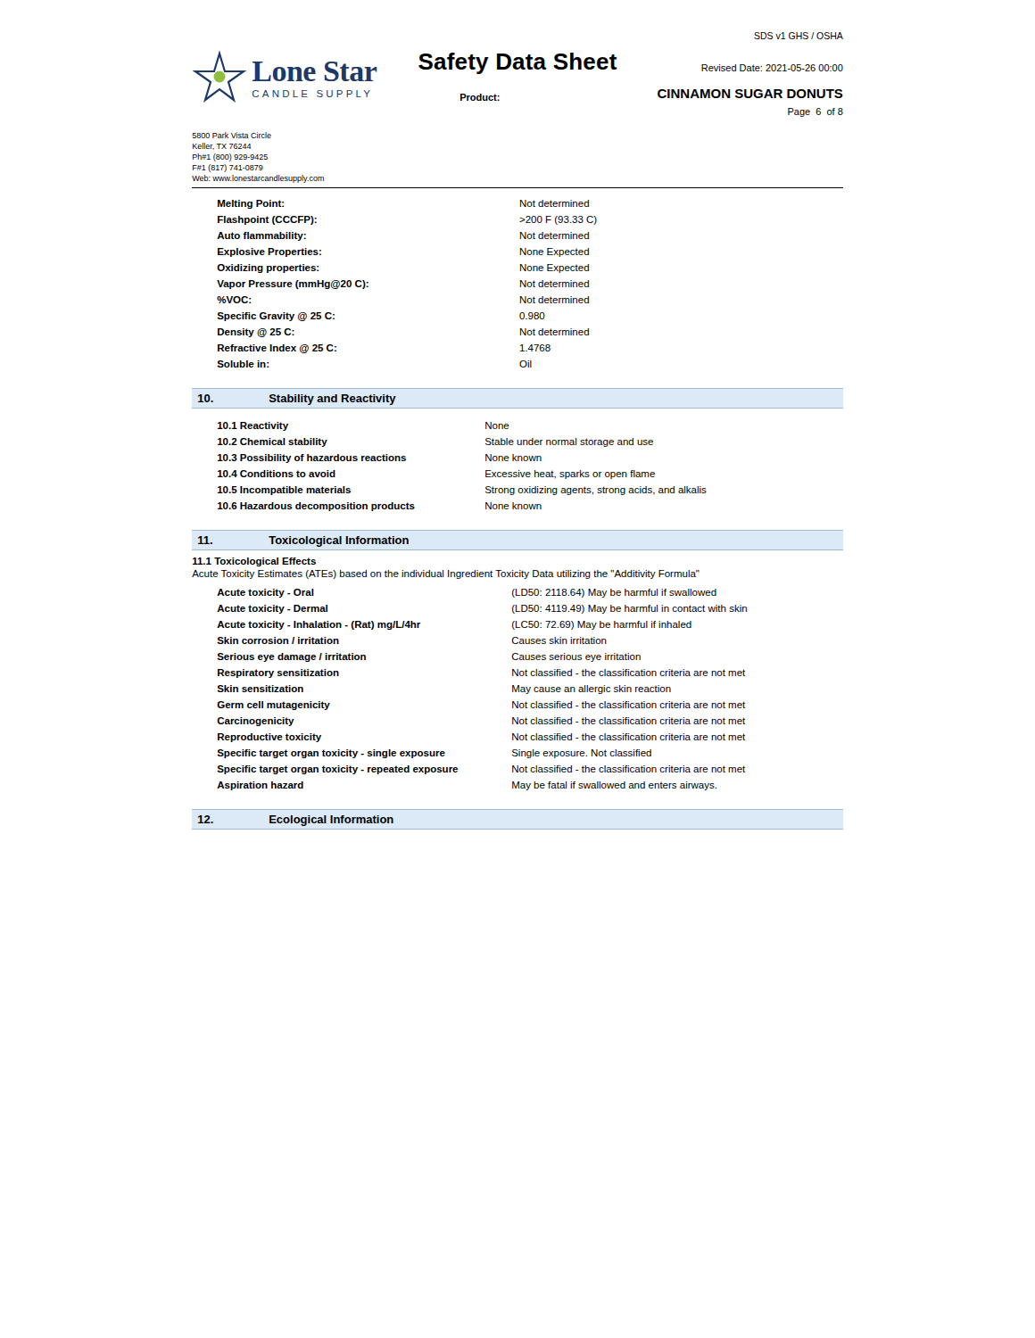SDS v1 GHS / OSHA
Lone Star
CANDLE SUPPLY
Safety Data Sheet
Product:
Revised Date: 2021-05-26 00:00
CINNAMON SUGAR DONUTS
Page 6 of 8
5800 Park Vista Circle
Keller, TX 76244
Ph#1 (800) 929-9425
F#1 (817) 741-0879
Web: www.lonestarcandlesupply.com
| Melting Point: | Not determined |
| Flashpoint (CCCFP): | >200 F (93.33 C) |
| Auto flammability: | Not determined |
| Explosive Properties: | None Expected |
| Oxidizing properties: | None Expected |
| Vapor Pressure (mmHg@20 C): | Not determined |
| %VOC: | Not determined |
| Specific Gravity @ 25 C: | 0.980 |
| Density @ 25 C: | Not determined |
| Refractive Index @ 25 C: | 1.4768 |
| Soluble in: | Oil |
10. Stability and Reactivity
| 10.1 Reactivity | None |
| 10.2 Chemical stability | Stable under normal storage and use |
| 10.3 Possibility of hazardous reactions | None known |
| 10.4 Conditions to avoid | Excessive heat, sparks or open flame |
| 10.5 Incompatible materials | Strong oxidizing agents, strong acids, and alkalis |
| 10.6 Hazardous decomposition products | None known |
11. Toxicological Information
11.1 Toxicological Effects
Acute Toxicity Estimates (ATEs) based on the individual Ingredient Toxicity Data utilizing the "Additivity Formula"
| Acute toxicity - Oral | (LD50: 2118.64) May be harmful if swallowed |
| Acute toxicity - Dermal | (LD50: 4119.49) May be harmful in contact with skin |
| Acute toxicity - Inhalation - (Rat) mg/L/4hr | (LC50: 72.69) May be harmful if inhaled |
| Skin corrosion / irritation | Causes skin irritation |
| Serious eye damage / irritation | Causes serious eye irritation |
| Respiratory sensitization | Not classified - the classification criteria are not met |
| Skin sensitization | May cause an allergic skin reaction |
| Germ cell mutagenicity | Not classified - the classification criteria are not met |
| Carcinogenicity | Not classified - the classification criteria are not met |
| Reproductive toxicity | Not classified - the classification criteria are not met |
| Specific target organ toxicity - single exposure | Single exposure. Not classified |
| Specific target organ toxicity - repeated exposure | Not classified - the classification criteria are not met |
| Aspiration hazard | May be fatal if swallowed and enters airways. |
12. Ecological Information